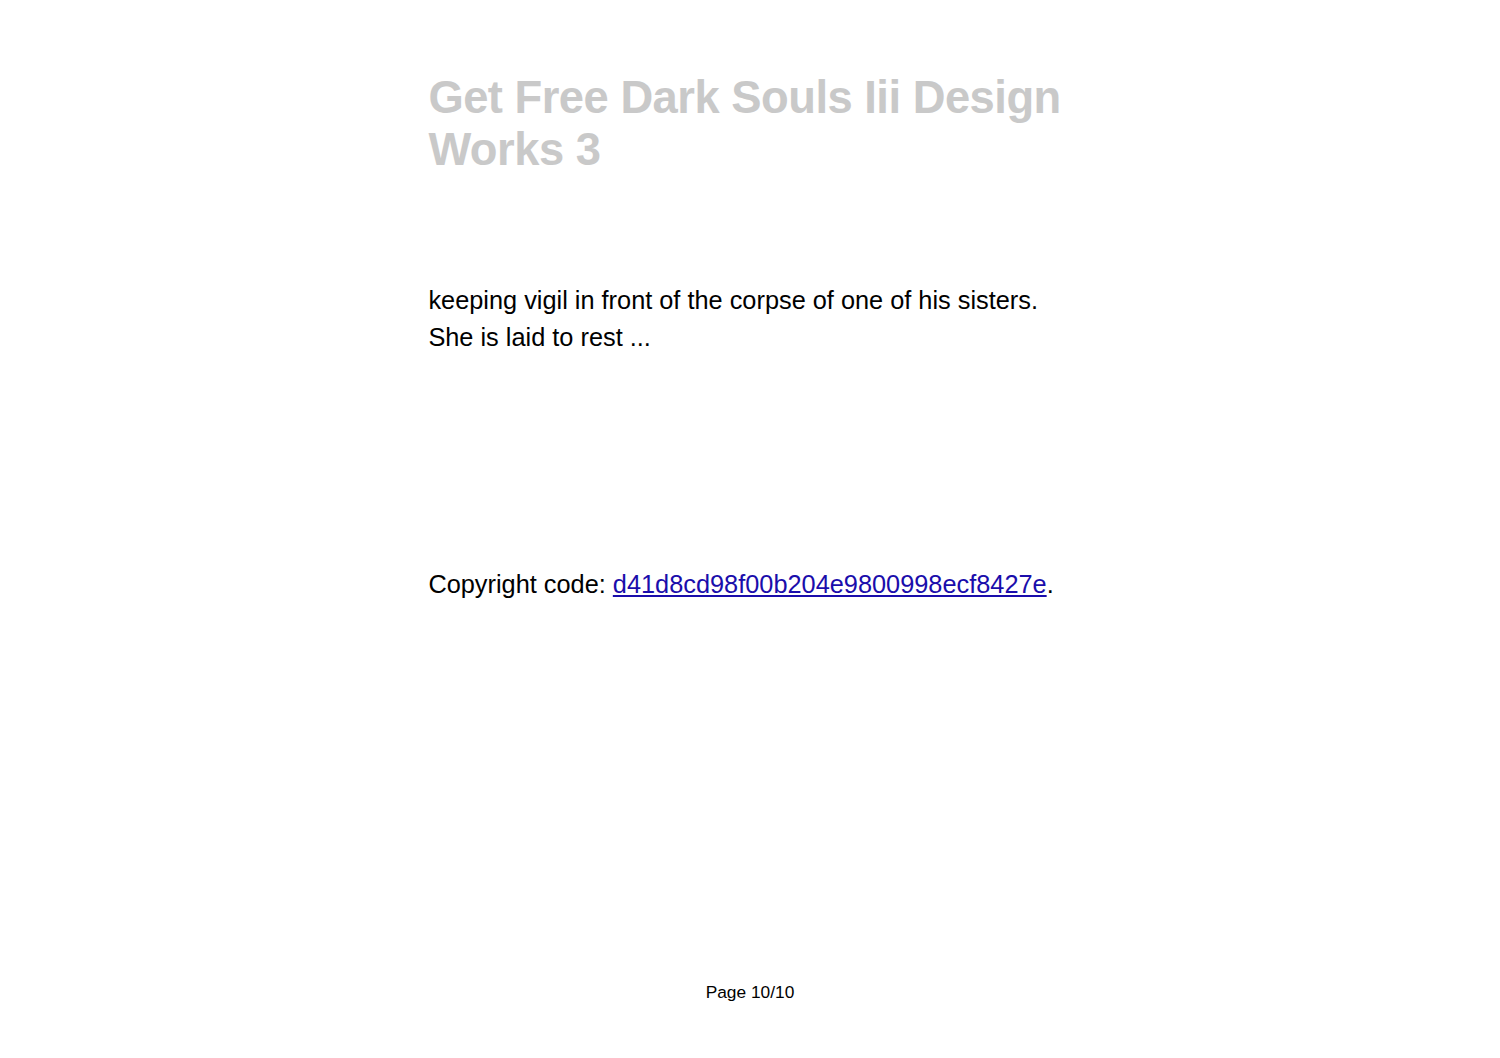Get Free Dark Souls Iii Design Works 3
keeping vigil in front of the corpse of one of his sisters. She is laid to rest ...
Copyright code: d41d8cd98f00b204e9800998ecf8427e.
Page 10/10